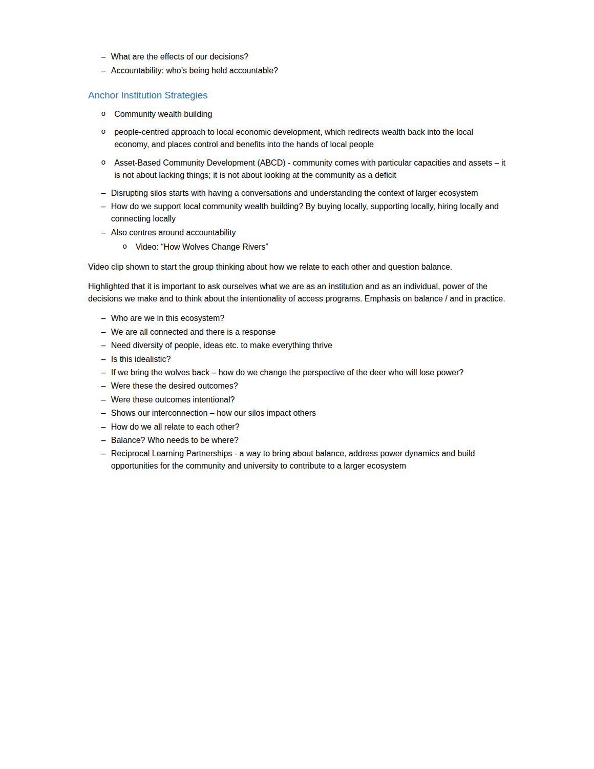What are the effects of our decisions?
Accountability: who’s being held accountable?
Anchor Institution Strategies
Community wealth building
people-centred approach to local economic development, which redirects wealth back into the local economy, and places control and benefits into the hands of local people
Asset-Based Community Development (ABCD) - community comes with particular capacities and assets – it is not about lacking things; it is not about looking at the community as a deficit
Disrupting silos starts with having a conversations and understanding the context of larger ecosystem
How do we support local community wealth building? By buying locally, supporting locally, hiring locally and connecting locally
Also centres around accountability
Video: “How Wolves Change Rivers”
Video clip shown to start the group thinking about how we relate to each other and question balance.
Highlighted that it is important to ask ourselves what we are as an institution and as an individual, power of the decisions we make and to think about the intentionality of access programs. Emphasis on balance / and in practice.
Who are we in this ecosystem?
We are all connected and there is a response
Need diversity of people, ideas etc. to make everything thrive
Is this idealistic?
If we bring the wolves back – how do we change the perspective of the deer who will lose power?
Were these the desired outcomes?
Were these outcomes intentional?
Shows our interconnection – how our silos impact others
How do we all relate to each other?
Balance? Who needs to be where?
Reciprocal Learning Partnerships - a way to bring about balance, address power dynamics and build opportunities for the community and university to contribute to a larger ecosystem